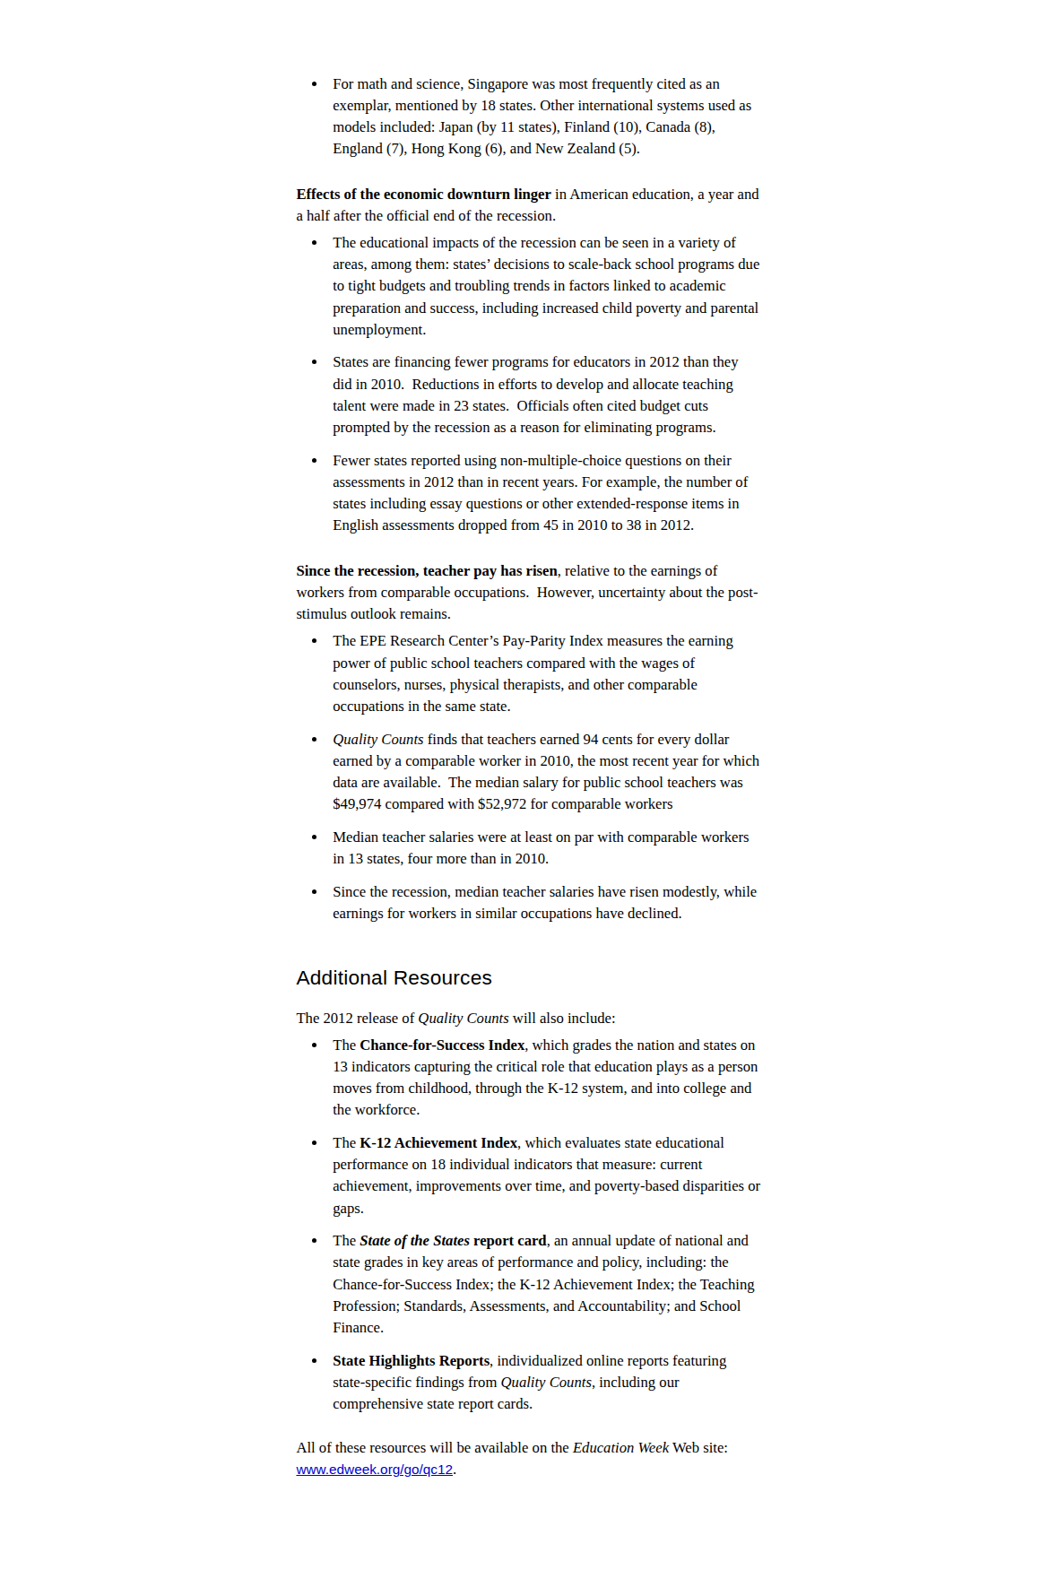For math and science, Singapore was most frequently cited as an exemplar, mentioned by 18 states. Other international systems used as models included: Japan (by 11 states), Finland (10), Canada (8), England (7), Hong Kong (6), and New Zealand (5).
Effects of the economic downturn linger in American education, a year and a half after the official end of the recession.
The educational impacts of the recession can be seen in a variety of areas, among them: states’ decisions to scale-back school programs due to tight budgets and troubling trends in factors linked to academic preparation and success, including increased child poverty and parental unemployment.
States are financing fewer programs for educators in 2012 than they did in 2010. Reductions in efforts to develop and allocate teaching talent were made in 23 states. Officials often cited budget cuts prompted by the recession as a reason for eliminating programs.
Fewer states reported using non-multiple-choice questions on their assessments in 2012 than in recent years. For example, the number of states including essay questions or other extended-response items in English assessments dropped from 45 in 2010 to 38 in 2012.
Since the recession, teacher pay has risen, relative to the earnings of workers from comparable occupations. However, uncertainty about the post-stimulus outlook remains.
The EPE Research Center’s Pay-Parity Index measures the earning power of public school teachers compared with the wages of counselors, nurses, physical therapists, and other comparable occupations in the same state.
Quality Counts finds that teachers earned 94 cents for every dollar earned by a comparable worker in 2010, the most recent year for which data are available. The median salary for public school teachers was $49,974 compared with $52,972 for comparable workers
Median teacher salaries were at least on par with comparable workers in 13 states, four more than in 2010.
Since the recession, median teacher salaries have risen modestly, while earnings for workers in similar occupations have declined.
Additional Resources
The 2012 release of Quality Counts will also include:
The Chance-for-Success Index, which grades the nation and states on 13 indicators capturing the critical role that education plays as a person moves from childhood, through the K-12 system, and into college and the workforce.
The K-12 Achievement Index, which evaluates state educational performance on 18 individual indicators that measure: current achievement, improvements over time, and poverty-based disparities or gaps.
The State of the States report card, an annual update of national and state grades in key areas of performance and policy, including: the Chance-for-Success Index; the K-12 Achievement Index; the Teaching Profession; Standards, Assessments, and Accountability; and School Finance.
State Highlights Reports, individualized online reports featuring state-specific findings from Quality Counts, including our comprehensive state report cards.
All of these resources will be available on the Education Week Web site: www.edweek.org/go/qc12.